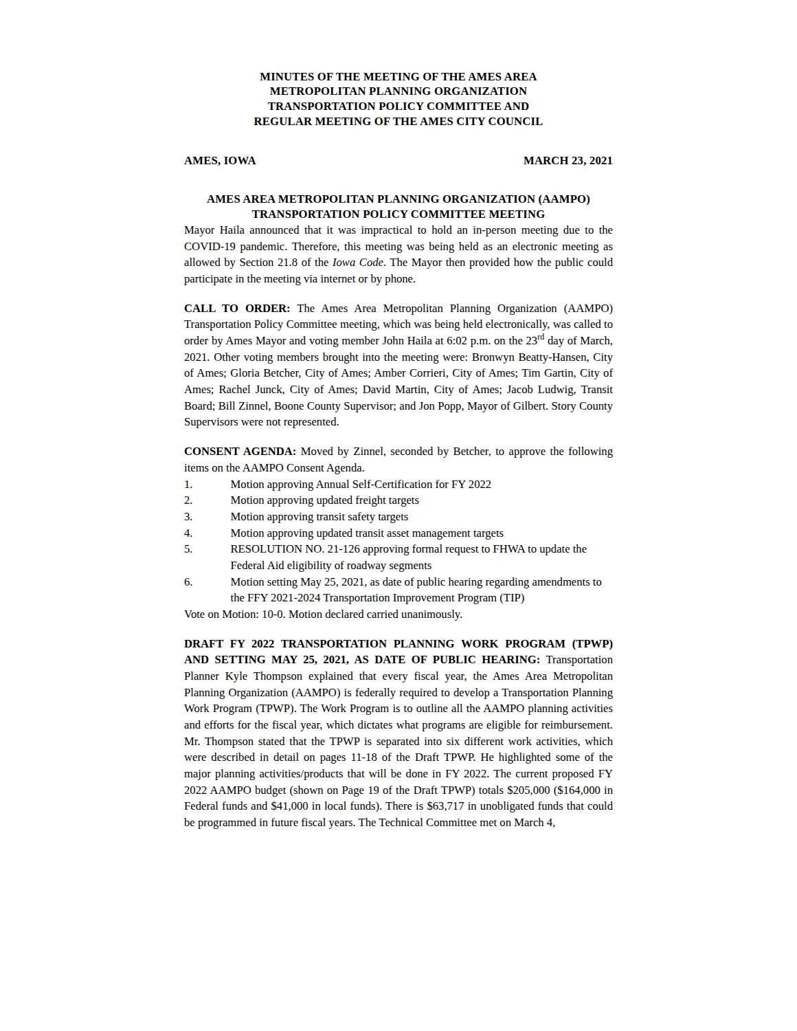MINUTES OF THE MEETING OF THE AMES AREA METROPOLITAN PLANNING ORGANIZATION TRANSPORTATION POLICY COMMITTEE AND REGULAR MEETING OF THE AMES CITY COUNCIL
AMES, IOWA MARCH 23, 2021
AMES AREA METROPOLITAN PLANNING ORGANIZATION (AAMPO) TRANSPORTATION POLICY COMMITTEE MEETING
Mayor Haila announced that it was impractical to hold an in-person meeting due to the COVID-19 pandemic. Therefore, this meeting was being held as an electronic meeting as allowed by Section 21.8 of the Iowa Code. The Mayor then provided how the public could participate in the meeting via internet or by phone.
CALL TO ORDER: The Ames Area Metropolitan Planning Organization (AAMPO) Transportation Policy Committee meeting, which was being held electronically, was called to order by Ames Mayor and voting member John Haila at 6:02 p.m. on the 23rd day of March, 2021. Other voting members brought into the meeting were: Bronwyn Beatty-Hansen, City of Ames; Gloria Betcher, City of Ames; Amber Corrieri, City of Ames; Tim Gartin, City of Ames; Rachel Junck, City of Ames; David Martin, City of Ames; Jacob Ludwig, Transit Board; Bill Zinnel, Boone County Supervisor; and Jon Popp, Mayor of Gilbert. Story County Supervisors were not represented.
CONSENT AGENDA: Moved by Zinnel, seconded by Betcher, to approve the following items on the AAMPO Consent Agenda.
Motion approving Annual Self-Certification for FY 2022
Motion approving updated freight targets
Motion approving transit safety targets
Motion approving updated transit asset management targets
RESOLUTION NO. 21-126 approving formal request to FHWA to update the Federal Aid eligibility of roadway segments
Motion setting May 25, 2021, as date of public hearing regarding amendments to the FFY 2021-2024 Transportation Improvement Program (TIP)
Vote on Motion: 10-0. Motion declared carried unanimously.
DRAFT FY 2022 TRANSPORTATION PLANNING WORK PROGRAM (TPWP) AND SETTING MAY 25, 2021, AS DATE OF PUBLIC HEARING: Transportation Planner Kyle Thompson explained that every fiscal year, the Ames Area Metropolitan Planning Organization (AAMPO) is federally required to develop a Transportation Planning Work Program (TPWP). The Work Program is to outline all the AAMPO planning activities and efforts for the fiscal year, which dictates what programs are eligible for reimbursement. Mr. Thompson stated that the TPWP is separated into six different work activities, which were described in detail on pages 11-18 of the Draft TPWP. He highlighted some of the major planning activities/products that will be done in FY 2022. The current proposed FY 2022 AAMPO budget (shown on Page 19 of the Draft TPWP) totals $205,000 ($164,000 in Federal funds and $41,000 in local funds). There is $63,717 in unobligated funds that could be programmed in future fiscal years. The Technical Committee met on March 4,